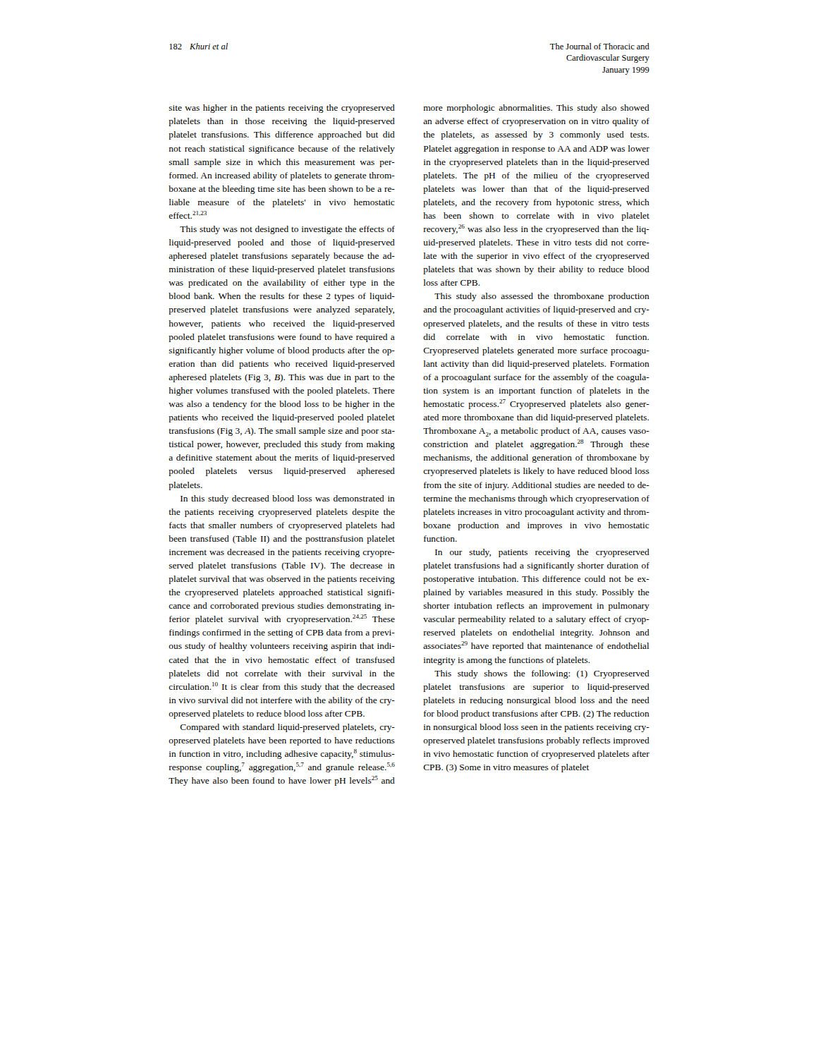182 Khuri et al
The Journal of Thoracic and
Cardiovascular Surgery
January 1999
site was higher in the patients receiving the cryopreserved platelets than in those receiving the liquid-preserved platelet transfusions. This difference approached but did not reach statistical significance because of the relatively small sample size in which this measurement was performed. An increased ability of platelets to generate thromboxane at the bleeding time site has been shown to be a reliable measure of the platelets' in vivo hemostatic effect.21,23
This study was not designed to investigate the effects of liquid-preserved pooled and those of liquid-preserved apheresed platelet transfusions separately because the administration of these liquid-preserved platelet transfusions was predicated on the availability of either type in the blood bank. When the results for these 2 types of liquid-preserved platelet transfusions were analyzed separately, however, patients who received the liquid-preserved pooled platelet transfusions were found to have required a significantly higher volume of blood products after the operation than did patients who received liquid-preserved apheresed platelets (Fig 3, B). This was due in part to the higher volumes transfused with the pooled platelets. There was also a tendency for the blood loss to be higher in the patients who received the liquid-preserved pooled platelet transfusions (Fig 3, A). The small sample size and poor statistical power, however, precluded this study from making a definitive statement about the merits of liquid-preserved pooled platelets versus liquid-preserved apheresed platelets.
In this study decreased blood loss was demonstrated in the patients receiving cryopreserved platelets despite the facts that smaller numbers of cryopreserved platelets had been transfused (Table II) and the posttransfusion platelet increment was decreased in the patients receiving cryopreserved platelet transfusions (Table IV). The decrease in platelet survival that was observed in the patients receiving the cryopreserved platelets approached statistical significance and corroborated previous studies demonstrating inferior platelet survival with cryopreservation.24,25 These findings confirmed in the setting of CPB data from a previous study of healthy volunteers receiving aspirin that indicated that the in vivo hemostatic effect of transfused platelets did not correlate with their survival in the circulation.10 It is clear from this study that the decreased in vivo survival did not interfere with the ability of the cryopreserved platelets to reduce blood loss after CPB.
Compared with standard liquid-preserved platelets, cryopreserved platelets have been reported to have reductions in function in vitro, including adhesive capacity,8 stimulus-response coupling,7 aggregation,5,7 and granule release.5,6 They have also been found to have lower pH levels25 and more morphologic abnormalities. This study also showed an adverse effect of cryopreservation on in vitro quality of the platelets, as assessed by 3 commonly used tests. Platelet aggregation in response to AA and ADP was lower in the cryopreserved platelets than in the liquid-preserved platelets. The pH of the milieu of the cryopreserved platelets was lower than that of the liquid-preserved platelets, and the recovery from hypotonic stress, which has been shown to correlate with in vivo platelet recovery,26 was also less in the cryopreserved than the liquid-preserved platelets. These in vitro tests did not correlate with the superior in vivo effect of the cryopreserved platelets that was shown by their ability to reduce blood loss after CPB.
This study also assessed the thromboxane production and the procoagulant activities of liquid-preserved and cryopreserved platelets, and the results of these in vitro tests did correlate with in vivo hemostatic function. Cryopreserved platelets generated more surface procoagulant activity than did liquid-preserved platelets. Formation of a procoagulant surface for the assembly of the coagulation system is an important function of platelets in the hemostatic process.27 Cryopreserved platelets also generated more thromboxane than did liquid-preserved platelets. Thromboxane A2, a metabolic product of AA, causes vasoconstriction and platelet aggregation.28 Through these mechanisms, the additional generation of thromboxane by cryopreserved platelets is likely to have reduced blood loss from the site of injury. Additional studies are needed to determine the mechanisms through which cryopreservation of platelets increases in vitro procoagulant activity and thromboxane production and improves in vivo hemostatic function.
In our study, patients receiving the cryopreserved platelet transfusions had a significantly shorter duration of postoperative intubation. This difference could not be explained by variables measured in this study. Possibly the shorter intubation reflects an improvement in pulmonary vascular permeability related to a salutary effect of cryopreserved platelets on endothelial integrity. Johnson and associates29 have reported that maintenance of endothelial integrity is among the functions of platelets.
This study shows the following: (1) Cryopreserved platelet transfusions are superior to liquid-preserved platelets in reducing nonsurgical blood loss and the need for blood product transfusions after CPB. (2) The reduction in nonsurgical blood loss seen in the patients receiving cryopreserved platelet transfusions probably reflects improved in vivo hemostatic function of cryopreserved platelets after CPB. (3) Some in vitro measures of platelet